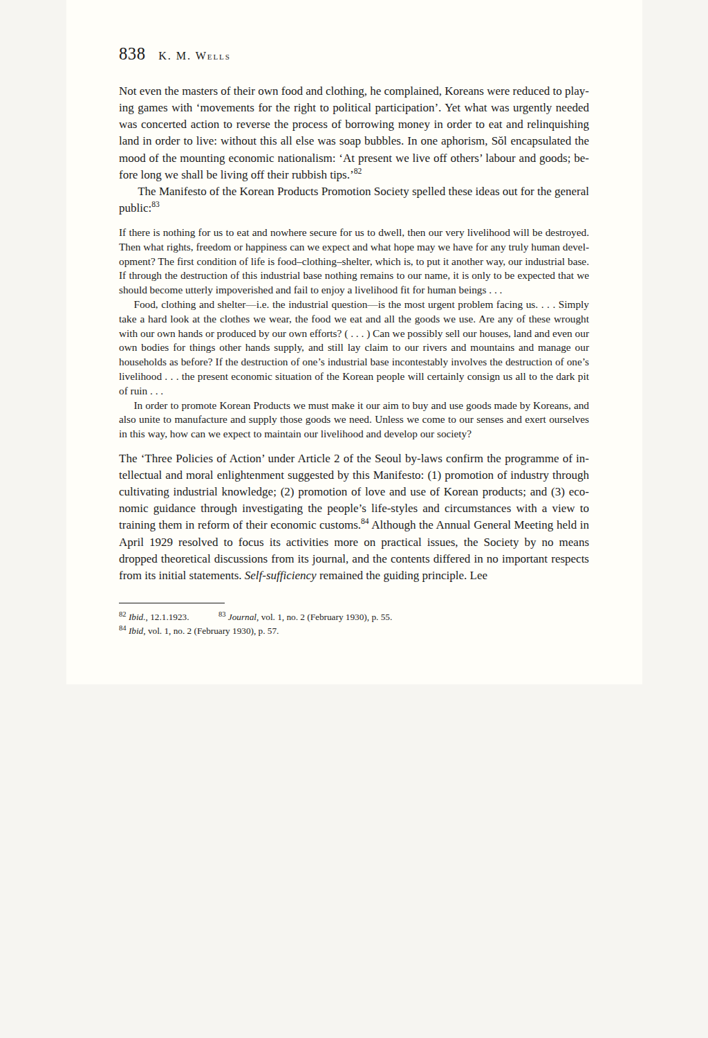838 K. M. Wells
Not even the masters of their own food and clothing, he complained, Koreans were reduced to playing games with ‘movements for the right to political participation’. Yet what was urgently needed was concerted action to reverse the process of borrowing money in order to eat and relinquishing land in order to live: without this all else was soap bubbles. In one aphorism, Sŏl encapsulated the mood of the mounting economic nationalism: ‘At present we live off others’ labour and goods; before long we shall be living off their rubbish tips.’82
The Manifesto of the Korean Products Promotion Society spelled these ideas out for the general public:83
If there is nothing for us to eat and nowhere secure for us to dwell, then our very livelihood will be destroyed. Then what rights, freedom or happiness can we expect and what hope may we have for any truly human development? The first condition of life is food–clothing–shelter, which is, to put it another way, our industrial base. If through the destruction of this industrial base nothing remains to our name, it is only to be expected that we should become utterly impoverished and fail to enjoy a livelihood fit for human beings . . .
Food, clothing and shelter—i.e. the industrial question—is the most urgent problem facing us. . . . Simply take a hard look at the clothes we wear, the food we eat and all the goods we use. Are any of these wrought with our own hands or produced by our own efforts? ( . . . ) Can we possibly sell our houses, land and even our own bodies for things other hands supply, and still lay claim to our rivers and mountains and manage our households as before? If the destruction of one’s industrial base incontestably involves the destruction of one’s livelihood . . . the present economic situation of the Korean people will certainly consign us all to the dark pit of ruin . . .
In order to promote Korean Products we must make it our aim to buy and use goods made by Koreans, and also unite to manufacture and supply those goods we need. Unless we come to our senses and exert ourselves in this way, how can we expect to maintain our livelihood and develop our society?
The ‘Three Policies of Action’ under Article 2 of the Seoul by-laws confirm the programme of intellectual and moral enlightenment suggested by this Manifesto: (1) promotion of industry through cultivating industrial knowledge; (2) promotion of love and use of Korean products; and (3) economic guidance through investigating the people’s life-styles and circumstances with a view to training them in reform of their economic customs.84 Although the Annual General Meeting held in April 1929 resolved to focus its activities more on practical issues, the Society by no means dropped theoretical discussions from its journal, and the contents differed in no important respects from its initial statements. Self-sufficiency remained the guiding principle. Lee
82 Ibid., 12.1.1923. 83 Journal, vol. 1, no. 2 (February 1930), p. 55. 84 Ibid, vol. 1, no. 2 (February 1930), p. 57.